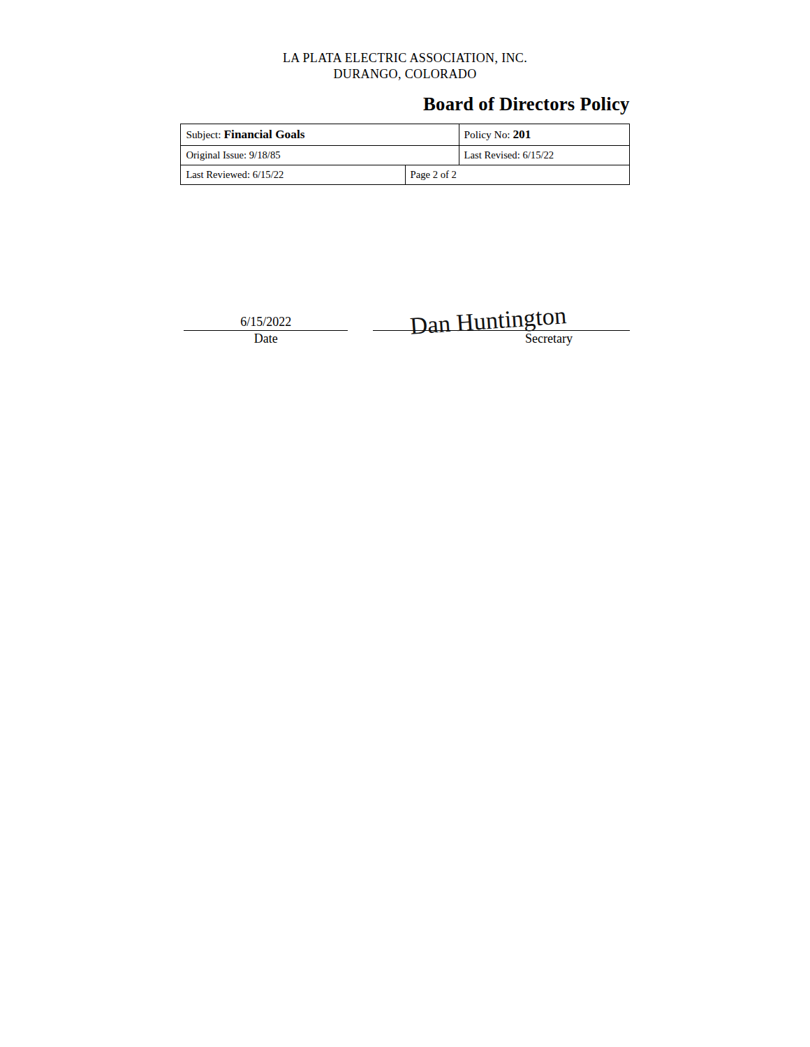LA PLATA ELECTRIC ASSOCIATION, INC.
DURANGO, COLORADO
Board of Directors Policy
| Subject: Financial Goals | Policy No: 201 |
| Original Issue: 9/18/85 | Last Revised: 6/15/22 |
| Last Reviewed: 6/15/22 | Page 2 of 2 |
| 6/15/2022 Date | | Dan Huntington Secretary |